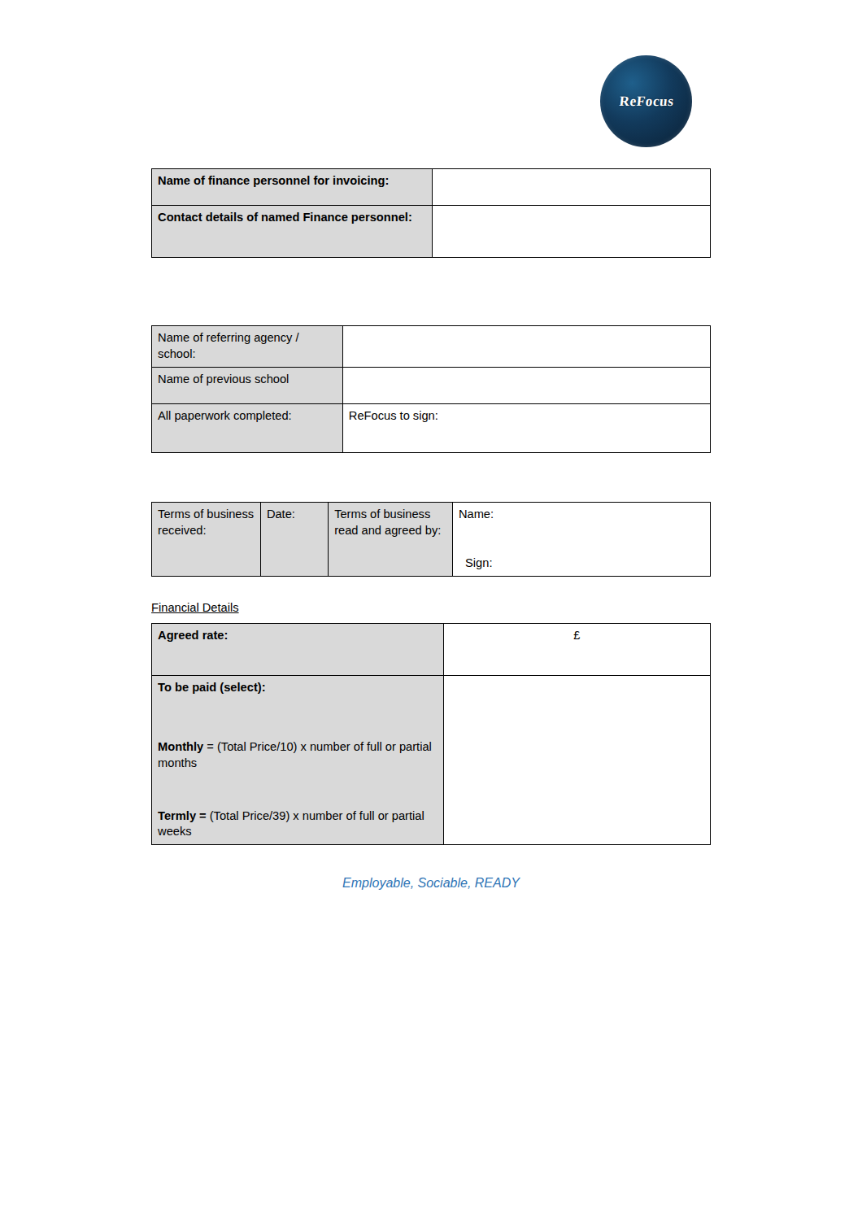ReFocus
| Name of finance personnel for invoicing: | |
| Contact details of named Finance personnel: | |
| Name of referring agency / school: | |
| Name of previous school | |
| All paperwork completed: | ReFocus to sign: |
| Terms of business received: | Date: | Terms of business read and agreed by: | Name: Sign: |
Financial Details
| Agreed rate: | £ |
| To be paid (select): Monthly = (Total Price/10) x number of full or partial months Termly = (Total Price/39) x number of full or partial weeks | |
Employable, Sociable, READY